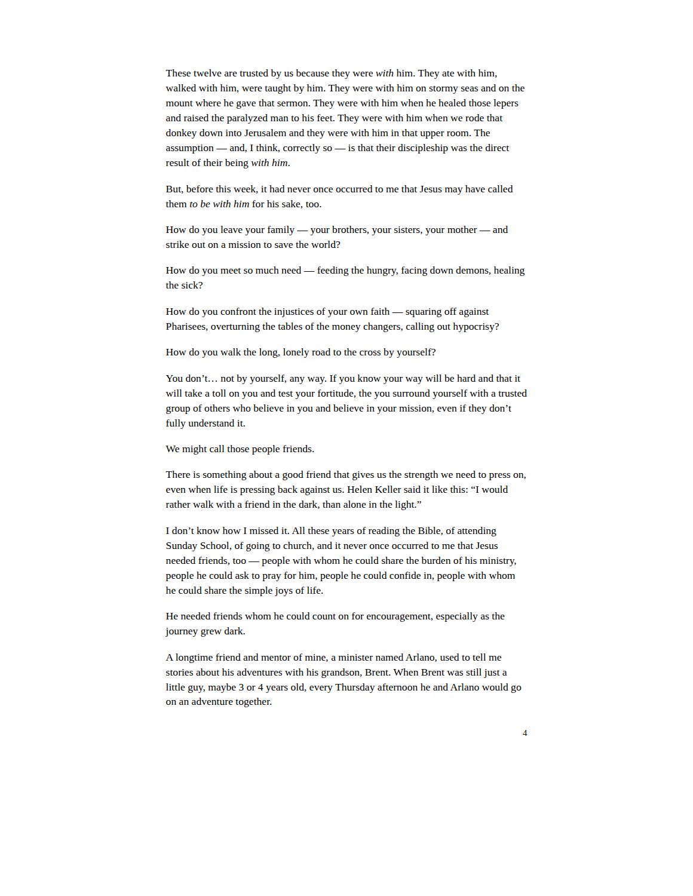These twelve are trusted by us because they were with him. They ate with him, walked with him, were taught by him. They were with him on stormy seas and on the mount where he gave that sermon. They were with him when he healed those lepers and raised the paralyzed man to his feet. They were with him when we rode that donkey down into Jerusalem and they were with him in that upper room. The assumption — and, I think, correctly so — is that their discipleship was the direct result of their being with him.
But, before this week, it had never once occurred to me that Jesus may have called them to be with him for his sake, too.
How do you leave your family — your brothers, your sisters, your mother — and strike out on a mission to save the world?
How do you meet so much need — feeding the hungry, facing down demons, healing the sick?
How do you confront the injustices of your own faith — squaring off against Pharisees, overturning the tables of the money changers, calling out hypocrisy?
How do you walk the long, lonely road to the cross by yourself?
You don’t… not by yourself, any way. If you know your way will be hard and that it will take a toll on you and test your fortitude, the you surround yourself with a trusted group of others who believe in you and believe in your mission, even if they don’t fully understand it.
We might call those people friends.
There is something about a good friend that gives us the strength we need to press on, even when life is pressing back against us. Helen Keller said it like this: “I would rather walk with a friend in the dark, than alone in the light.”
I don’t know how I missed it. All these years of reading the Bible, of attending Sunday School, of going to church, and it never once occurred to me that Jesus needed friends, too — people with whom he could share the burden of his ministry, people he could ask to pray for him, people he could confide in, people with whom he could share the simple joys of life.
He needed friends whom he could count on for encouragement, especially as the journey grew dark.
A longtime friend and mentor of mine, a minister named Arlano, used to tell me stories about his adventures with his grandson, Brent. When Brent was still just a little guy, maybe 3 or 4 years old, every Thursday afternoon he and Arlano would go on an adventure together.
4